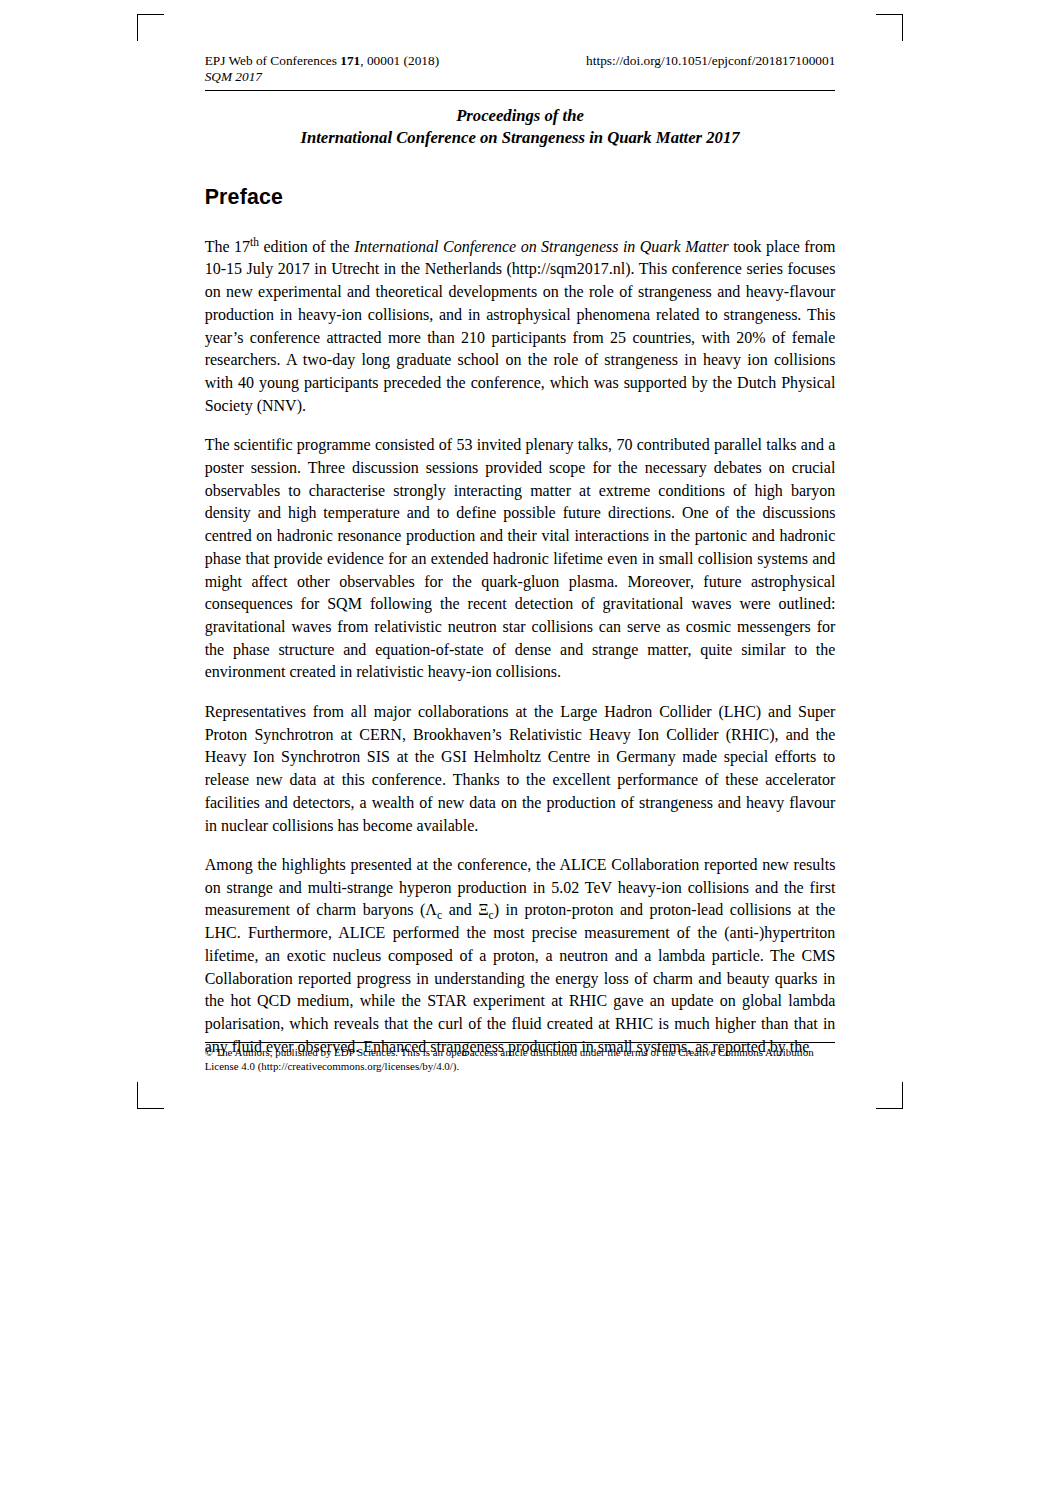EPJ Web of Conferences 171, 00001 (2018)
https://doi.org/10.1051/epjconf/201817100001
SQM 2017
Proceedings of the
International Conference on Strangeness in Quark Matter 2017
Preface
The 17th edition of the International Conference on Strangeness in Quark Matter took place from 10-15 July 2017 in Utrecht in the Netherlands (http://sqm2017.nl). This conference series focuses on new experimental and theoretical developments on the role of strangeness and heavy-flavour production in heavy-ion collisions, and in astrophysical phenomena related to strangeness. This year’s conference attracted more than 210 participants from 25 countries, with 20% of female researchers. A two-day long graduate school on the role of strangeness in heavy ion collisions with 40 young participants preceded the conference, which was supported by the Dutch Physical Society (NNV).
The scientific programme consisted of 53 invited plenary talks, 70 contributed parallel talks and a poster session. Three discussion sessions provided scope for the necessary debates on crucial observables to characterise strongly interacting matter at extreme conditions of high baryon density and high temperature and to define possible future directions. One of the discussions centred on hadronic resonance production and their vital interactions in the partonic and hadronic phase that provide evidence for an extended hadronic lifetime even in small collision systems and might affect other observables for the quark-gluon plasma. Moreover, future astrophysical consequences for SQM following the recent detection of gravitational waves were outlined: gravitational waves from relativistic neutron star collisions can serve as cosmic messengers for the phase structure and equation-of-state of dense and strange matter, quite similar to the environment created in relativistic heavy-ion collisions.
Representatives from all major collaborations at the Large Hadron Collider (LHC) and Super Proton Synchrotron at CERN, Brookhaven’s Relativistic Heavy Ion Collider (RHIC), and the Heavy Ion Synchrotron SIS at the GSI Helmholtz Centre in Germany made special efforts to release new data at this conference. Thanks to the excellent performance of these accelerator facilities and detectors, a wealth of new data on the production of strangeness and heavy flavour in nuclear collisions has become available.
Among the highlights presented at the conference, the ALICE Collaboration reported new results on strange and multi-strange hyperon production in 5.02 TeV heavy-ion collisions and the first measurement of charm baryons (Λc and Ξc) in proton-proton and proton-lead collisions at the LHC. Furthermore, ALICE performed the most precise measurement of the (anti-)hypertriton lifetime, an exotic nucleus composed of a proton, a neutron and a lambda particle. The CMS Collaboration reported progress in understanding the energy loss of charm and beauty quarks in the hot QCD medium, while the STAR experiment at RHIC gave an update on global lambda polarisation, which reveals that the curl of the fluid created at RHIC is much higher than that in any fluid ever observed. Enhanced strangeness production in small systems, as reported by the
© The Authors, published by EDP Sciences. This is an open access article distributed under the terms of the Creative Commons Attribution License 4.0 (http://creativecommons.org/licenses/by/4.0/).